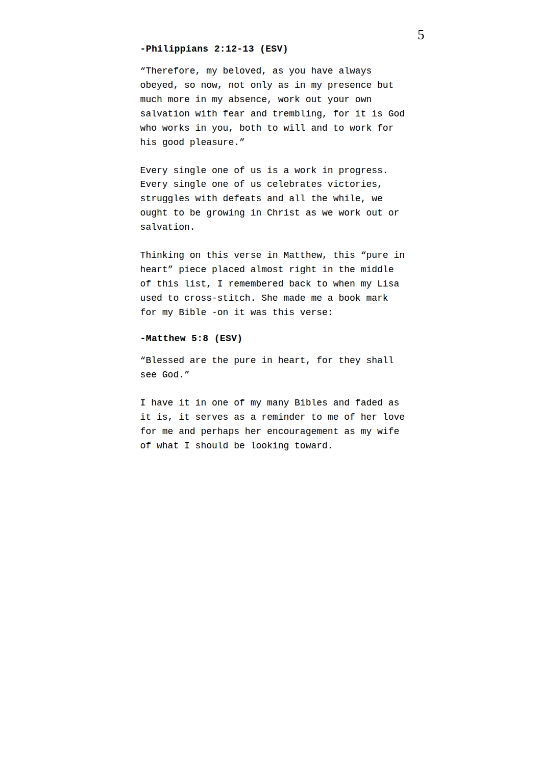5
-Philippians 2:12-13 (ESV)
“Therefore, my beloved, as you have always obeyed, so now, not only as in my presence but much more in my absence, work out your own salvation with fear and trembling, for it is God who works in you, both to will and to work for his good pleasure.”
Every single one of us is a work in progress. Every single one of us celebrates victories, struggles with defeats and all the while, we ought to be growing in Christ as we work out or salvation.
Thinking on this verse in Matthew, this “pure in heart” piece placed almost right in the middle of this list, I remembered back to when my Lisa used to cross-stitch. She made me a book mark for my Bible -on it was this verse:
-Matthew 5:8 (ESV)
“Blessed are the pure in heart, for they shall see God.”
I have it in one of my many Bibles and faded as it is, it serves as a reminder to me of her love for me and perhaps her encouragement as my wife of what I should be looking toward.